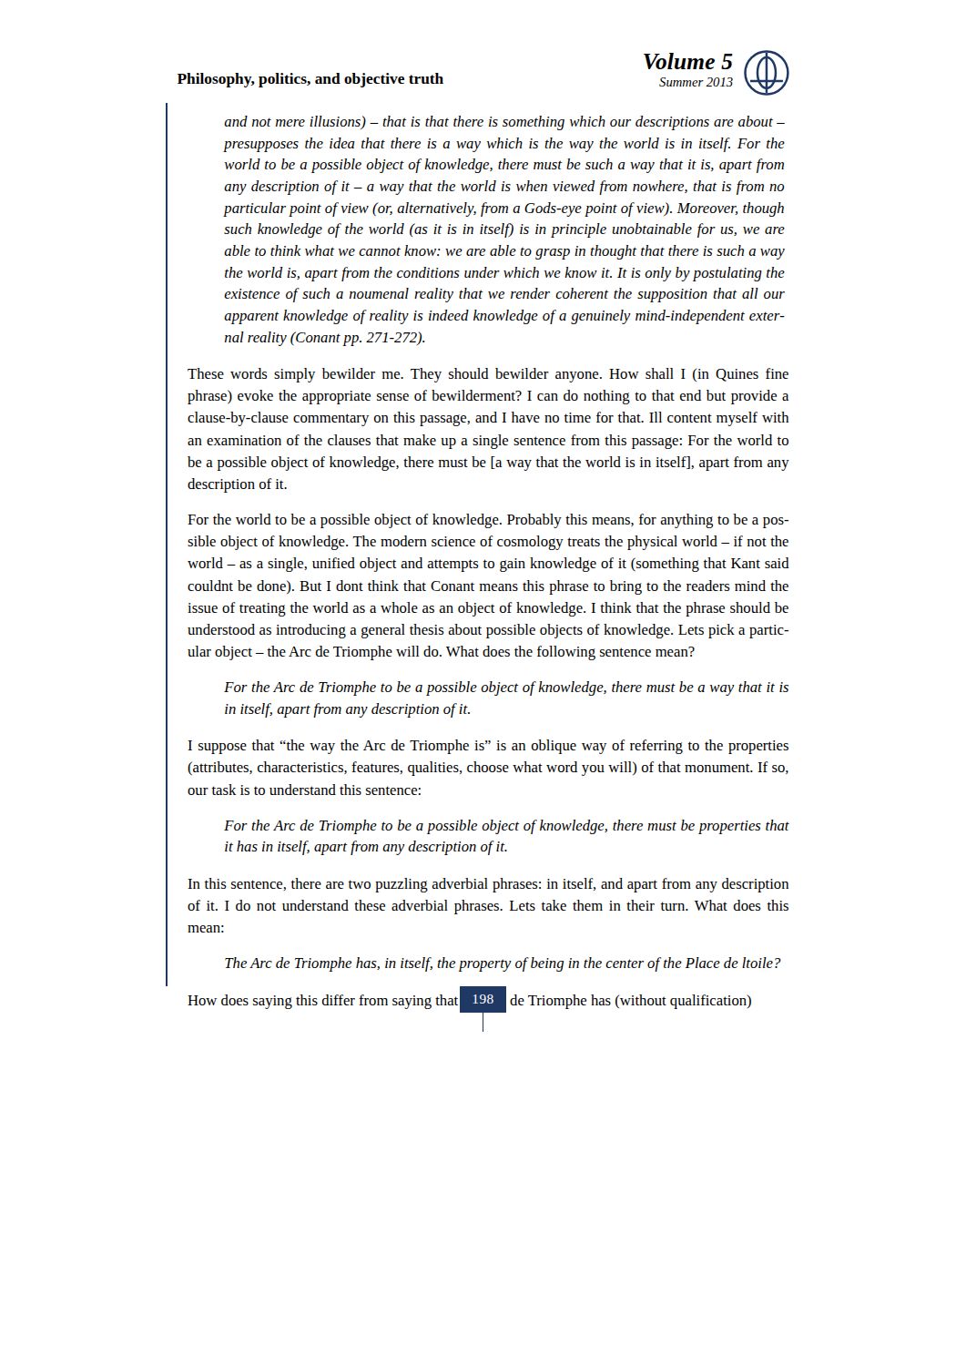Philosophy, politics, and objective truth
Volume 5
Summer 2013
and not mere illusions) – that is that there is something which our descriptions are about – presupposes the idea that there is a way which is the way the world is in itself. For the world to be a possible object of knowledge, there must be such a way that it is, apart from any description of it – a way that the world is when viewed from nowhere, that is from no particular point of view (or, alternatively, from a Gods-eye point of view). Moreover, though such knowledge of the world (as it is in itself) is in principle unobtainable for us, we are able to think what we cannot know: we are able to grasp in thought that there is such a way the world is, apart from the conditions under which we know it. It is only by postulating the existence of such a noumenal reality that we render coherent the supposition that all our apparent knowledge of reality is indeed knowledge of a genuinely mind-independent external reality (Conant pp. 271-272).
These words simply bewilder me. They should bewilder anyone. How shall I (in Quines fine phrase) evoke the appropriate sense of bewilderment? I can do nothing to that end but provide a clause-by-clause commentary on this passage, and I have no time for that. Ill content myself with an examination of the clauses that make up a single sentence from this passage: For the world to be a possible object of knowledge, there must be [a way that the world is in itself], apart from any description of it.
For the world to be a possible object of knowledge. Probably this means, for anything to be a possible object of knowledge. The modern science of cosmology treats the physical world – if not the world – as a single, unified object and attempts to gain knowledge of it (something that Kant said couldnt be done). But I dont think that Conant means this phrase to bring to the readers mind the issue of treating the world as a whole as an object of knowledge. I think that the phrase should be understood as introducing a general thesis about possible objects of knowledge. Lets pick a particular object – the Arc de Triomphe will do. What does the following sentence mean?
For the Arc de Triomphe to be a possible object of knowledge, there must be a way that it is in itself, apart from any description of it.
I suppose that “the way the Arc de Triomphe is” is an oblique way of referring to the properties (attributes, characteristics, features, qualities, choose what word you will) of that monument. If so, our task is to understand this sentence:
For the Arc de Triomphe to be a possible object of knowledge, there must be properties that it has in itself, apart from any description of it.
In this sentence, there are two puzzling adverbial phrases: in itself, and apart from any description of it. I do not understand these adverbial phrases. Lets take them in their turn. What does this mean:
The Arc de Triomphe has, in itself, the property of being in the center of the Place de ltoile?
How does saying this differ from saying that the Arc de Triomphe has (without qualification)
198